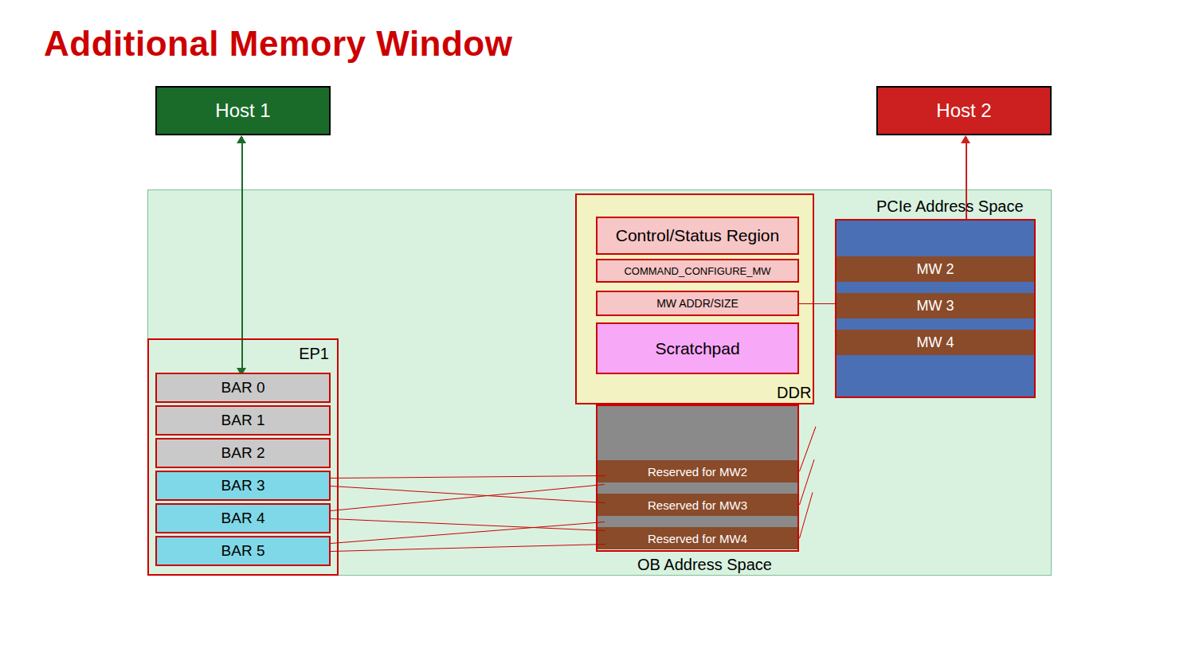Additional Memory Window
Host 1
Host 2
EP1
BAR 0
BAR 1
BAR 2
BAR 3
BAR 4
BAR 5
Control/Status Region
COMMAND_CONFIGURE_MW
MW ADDR/SIZE
Scratchpad
DDR
PCIe Address Space
MW 2
MW 3
MW 4
Reserved for MW2
Reserved for MW3
Reserved for MW4
OB Address Space